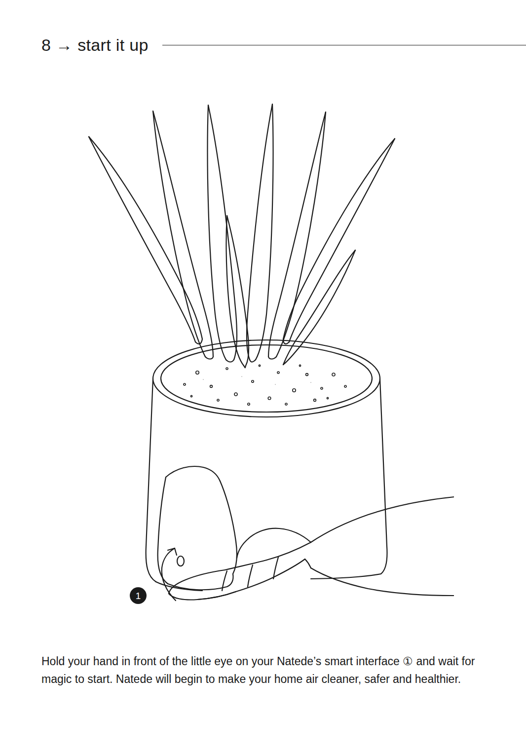8 → start it up
Line drawing of the Natede smart planter with a hand held in front of its sensor A potted snake plant sits in a tapered cylindrical planter. A hand is held flat in front of a small round sensor eye near the base of the planter. A curved arrow labelled 1 points up toward the sensor eye. 1
Hold your hand in front of the little eye on your Natede’s smart interface ① and wait for magic to start. Natede will begin to make your home air cleaner, safer and healthier.